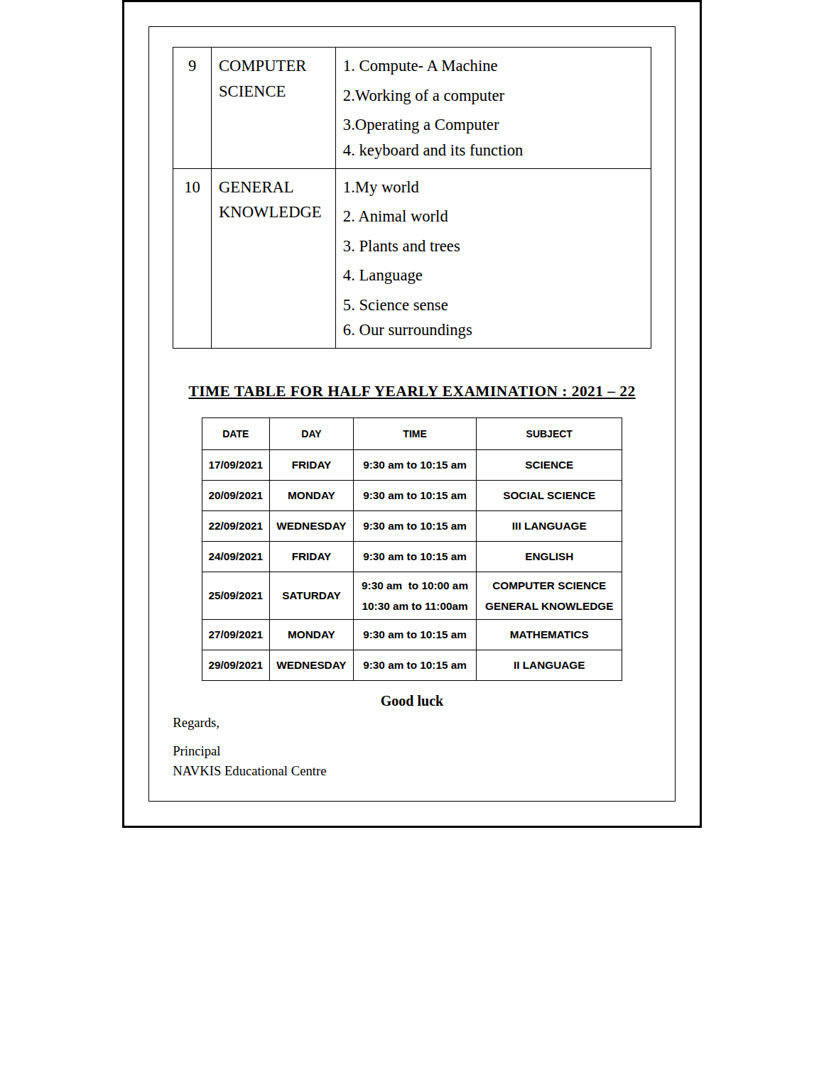| 9 | COMPUTER SCIENCE | 1. Compute- A Machine 2.Working of a computer 3.Operating a Computer 4. keyboard and its function |
| 10 | GENERAL KNOWLEDGE | 1.My world 2. Animal world 3. Plants and trees 4. Language 5. Science sense 6. Our surroundings |
TIME TABLE FOR HALF YEARLY EXAMINATION : 2021 – 22
| DATE | DAY | TIME | SUBJECT |
| --- | --- | --- | --- |
| 17/09/2021 | FRIDAY | 9:30 am to 10:15 am | SCIENCE |
| 20/09/2021 | MONDAY | 9:30 am to 10:15 am | SOCIAL SCIENCE |
| 22/09/2021 | WEDNESDAY | 9:30 am to 10:15 am | III LANGUAGE |
| 24/09/2021 | FRIDAY | 9:30 am to 10:15 am | ENGLISH |
| 25/09/2021 | SATURDAY | 9:30 am to 10:00 am 10:30 am to 11:00am | COMPUTER SCIENCE GENERAL KNOWLEDGE |
| 27/09/2021 | MONDAY | 9:30 am to 10:15 am | MATHEMATICS |
| 29/09/2021 | WEDNESDAY | 9:30 am to 10:15 am | II LANGUAGE |
Good luck
Regards,
Principal
NAVKIS Educational Centre